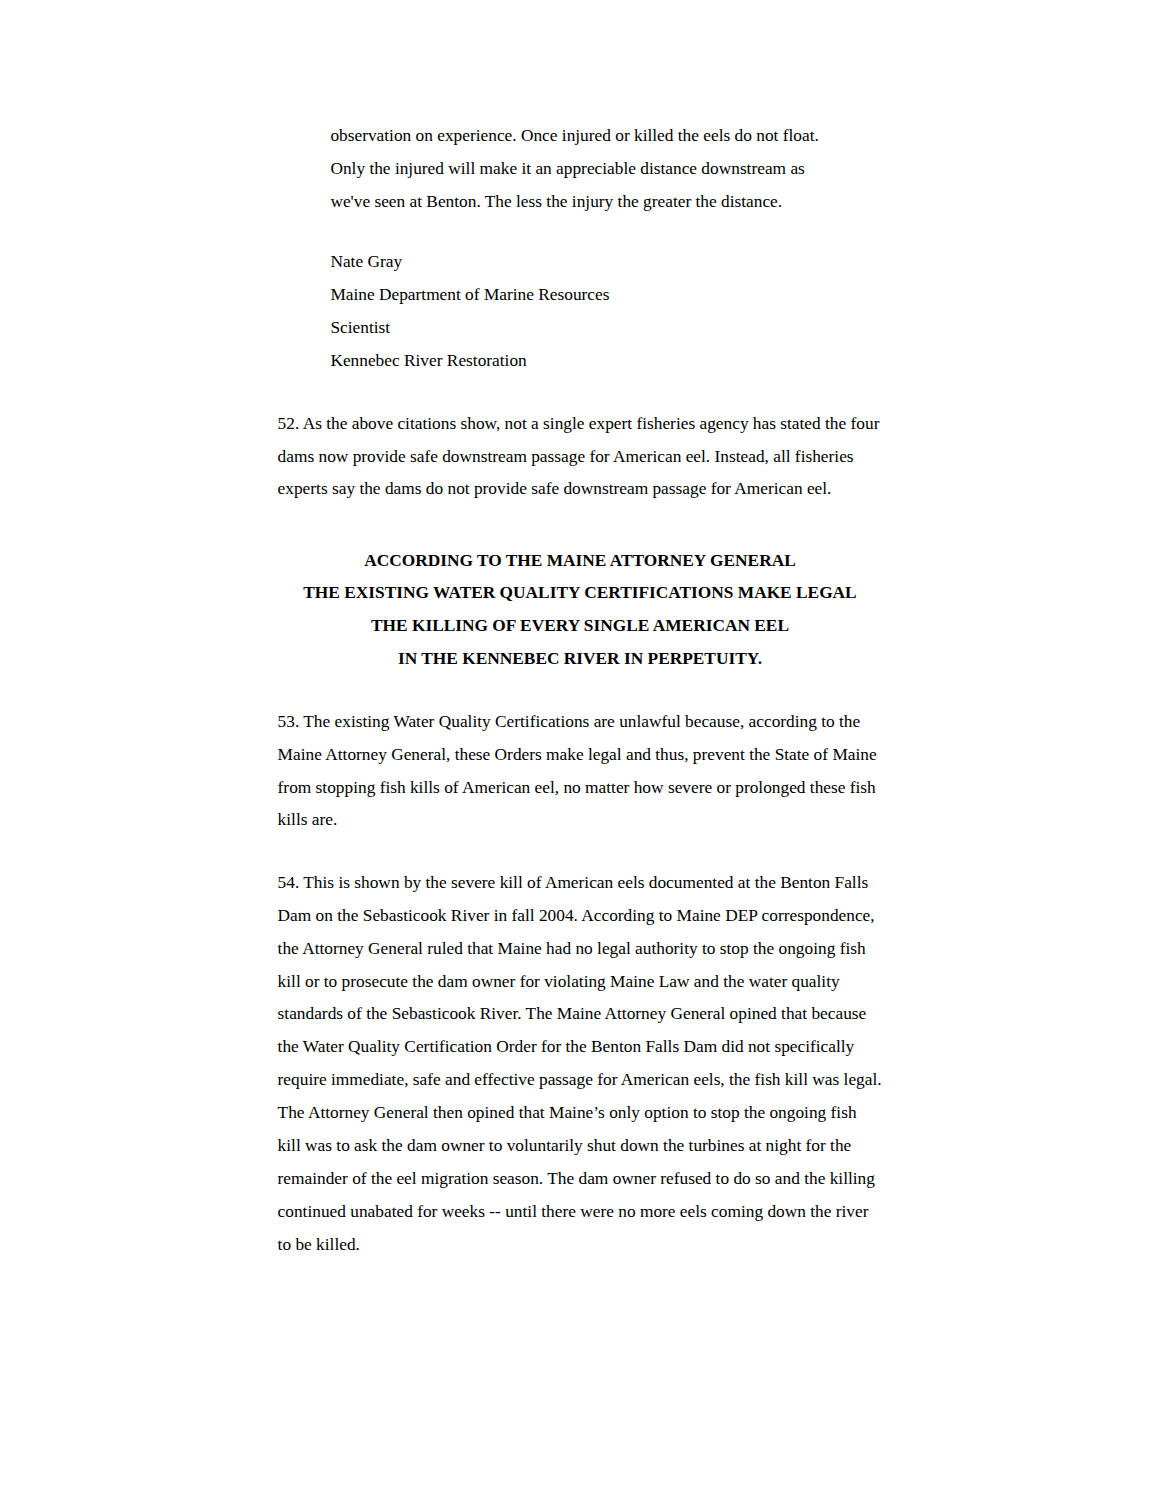observation on experience. Once injured or killed the eels do not float. Only the injured will make it an appreciable distance downstream as we've seen at Benton. The less the injury the greater the distance.
Nate Gray
Maine Department of Marine Resources
Scientist
Kennebec River Restoration
52. As the above citations show, not a single expert fisheries agency has stated the four dams now provide safe downstream passage for American eel. Instead, all fisheries experts say the dams do not provide safe downstream passage for American eel.
According to the Maine Attorney General
the existing Water Quality Certifications make legal
the killing of every single American eel
in the Kennebec River in perpetuity.
53. The existing Water Quality Certifications are unlawful because, according to the Maine Attorney General, these Orders make legal and thus, prevent the State of Maine from stopping fish kills of American eel, no matter how severe or prolonged these fish kills are.
54. This is shown by the severe kill of American eels documented at the Benton Falls Dam on the Sebasticook River in fall 2004. According to Maine DEP correspondence, the Attorney General ruled that Maine had no legal authority to stop the ongoing fish kill or to prosecute the dam owner for violating Maine Law and the water quality standards of the Sebasticook River. The Maine Attorney General opined that because the Water Quality Certification Order for the Benton Falls Dam did not specifically require immediate, safe and effective passage for American eels, the fish kill was legal. The Attorney General then opined that Maine’s only option to stop the ongoing fish kill was to ask the dam owner to voluntarily shut down the turbines at night for the remainder of the eel migration season. The dam owner refused to do so and the killing continued unabated for weeks -- until there were no more eels coming down the river to be killed.